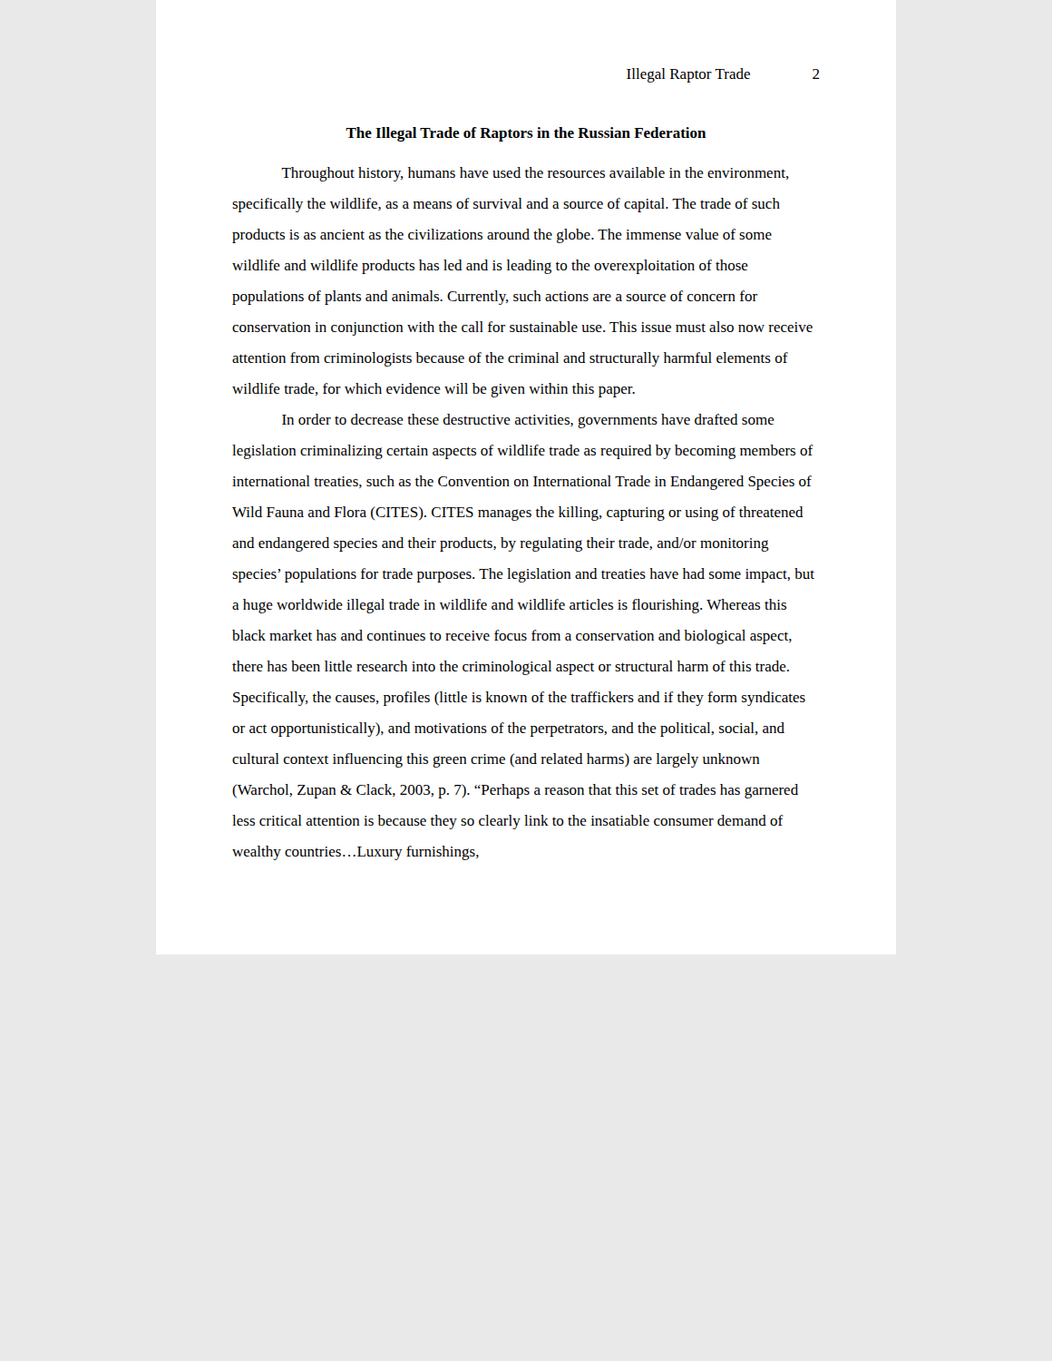Illegal Raptor Trade 2
The Illegal Trade of Raptors in the Russian Federation
Throughout history, humans have used the resources available in the environment, specifically the wildlife, as a means of survival and a source of capital. The trade of such products is as ancient as the civilizations around the globe. The immense value of some wildlife and wildlife products has led and is leading to the overexploitation of those populations of plants and animals. Currently, such actions are a source of concern for conservation in conjunction with the call for sustainable use. This issue must also now receive attention from criminologists because of the criminal and structurally harmful elements of wildlife trade, for which evidence will be given within this paper.
In order to decrease these destructive activities, governments have drafted some legislation criminalizing certain aspects of wildlife trade as required by becoming members of international treaties, such as the Convention on International Trade in Endangered Species of Wild Fauna and Flora (CITES). CITES manages the killing, capturing or using of threatened and endangered species and their products, by regulating their trade, and/or monitoring species’ populations for trade purposes. The legislation and treaties have had some impact, but a huge worldwide illegal trade in wildlife and wildlife articles is flourishing. Whereas this black market has and continues to receive focus from a conservation and biological aspect, there has been little research into the criminological aspect or structural harm of this trade. Specifically, the causes, profiles (little is known of the traffickers and if they form syndicates or act opportunistically), and motivations of the perpetrators, and the political, social, and cultural context influencing this green crime (and related harms) are largely unknown (Warchol, Zupan & Clack, 2003, p. 7). “Perhaps a reason that this set of trades has garnered less critical attention is because they so clearly link to the insatiable consumer demand of wealthy countries…Luxury furnishings,